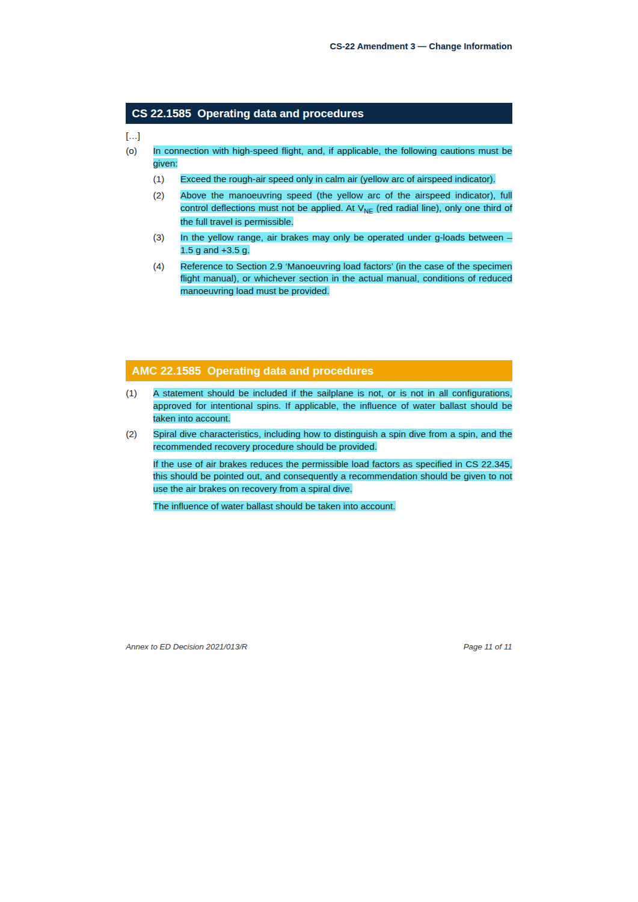CS-22 Amendment 3 — Change Information
CS 22.1585 Operating data and procedures
[…]
| (o) | In connection with high-speed flight, and, if applicable, the following cautions must be given: |
| (1) | Exceed the rough-air speed only in calm air (yellow arc of airspeed indicator). |
| (2) | Above the manoeuvring speed (the yellow arc of the airspeed indicator), full control deflections must not be applied. At V NE (red radial line), only one third of the full travel is permissible. |
| (3) | In the yellow range, air brakes may only be operated under g-loads between –1.5 g and +3.5 g. |
| (4) | Reference to Section 2.9 ‘Manoeuvring load factors’ (in the case of the specimen flight manual), or whichever section in the actual manual, conditions of reduced manoeuvring load must be provided. |
AMC 22.1585 Operating data and procedures
| (1) | A statement should be included if the sailplane is not, or is not in all configurations, approved for intentional spins. If applicable, the influence of water ballast should be taken into account. |
| (2) | Spiral dive characteristics, including how to distinguish a spin dive from a spin, and the recommended recovery procedure should be provided. If the use of air brakes reduces the permissible load factors as specified in CS 22.345, this should be pointed out, and consequently a recommendation should be given to not use the air brakes on recovery from a spiral dive. The influence of water ballast should be taken into account. |
Annex to ED Decision 2021/013/R Page 11 of 11